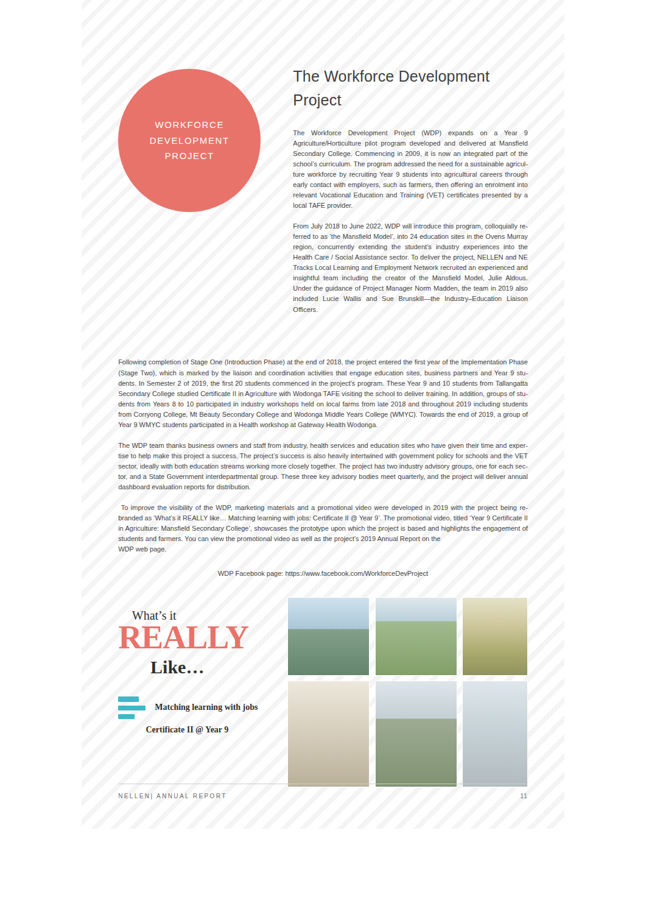Workforce Development Project
The Workforce Development Project
The Workforce Development Project (WDP) expands on a Year 9 Agriculture/Horticulture pilot program developed and delivered at Mansfield Secondary College. Commencing in 2009, it is now an integrated part of the school’s curriculum. The program addressed the need for a sustainable agriculture workforce by recruiting Year 9 students into agricultural careers through early contact with employers, such as farmers, then offering an enrolment into relevant Vocational Education and Training (VET) certificates presented by a local TAFE provider.
From July 2018 to June 2022, WDP will introduce this program, colloquially referred to as ‘the Mansfield Model’, into 24 education sites in the Ovens Murray region, concurrently extending the student’s industry experiences into the Health Care / Social Assistance sector. To deliver the project, NELLEN and NE Tracks Local Learning and Employment Network recruited an experienced and insightful team including the creator of the Mansfield Model, Julie Aldous. Under the guidance of Project Manager Norm Madden, the team in 2019 also included Lucie Wallis and Sue Brunskill—the Industry–Education Liaison Officers.
Following completion of Stage One (Introduction Phase) at the end of 2018, the project entered the first year of the Implementation Phase (Stage Two), which is marked by the liaison and coordination activities that engage education sites, business partners and Year 9 students. In Semester 2 of 2019, the first 20 students commenced in the project’s program. These Year 9 and 10 students from Tallangatta Secondary College studied Certificate II in Agriculture with Wodonga TAFE visiting the school to deliver training. In addition, groups of students from Years 8 to 10 participated in industry workshops held on local farms from late 2018 and throughout 2019 including students from Corryong College, Mt Beauty Secondary College and Wodonga Middle Years College (WMYC). Towards the end of 2019, a group of Year 9 WMYC students participated in a Health workshop at Gateway Health Wodonga.
The WDP team thanks business owners and staff from industry, health services and education sites who have given their time and expertise to help make this project a success. The project’s success is also heavily intertwined with government policy for schools and the VET sector, ideally with both education streams working more closely together. The project has two industry advisory groups, one for each sector, and a State Government interdepartmental group. These three key advisory bodies meet quarterly, and the project will deliver annual dashboard evaluation reports for distribution.
To improve the visibility of the WDP, marketing materials and a promotional video were developed in 2019 with the project being rebranded as ‘What’s it REALLY like… Matching learning with jobs: Certificate II @ Year 9’. The promotional video, titled ‘Year 9 Certificate II in Agriculture: Mansfield Secondary College’, showcases the prototype upon which the project is based and highlights the engagement of students and farmers. You can view the promotional video as well as the project’s 2019 Annual Report on the
WDP web page.
WDP Facebook page: https://www.facebook.com/WorkforceDevProject
What’s it
REALLY
Like…
Matching learning with jobs
Certificate II @ Year 9
NELLEN| Annual Report
11